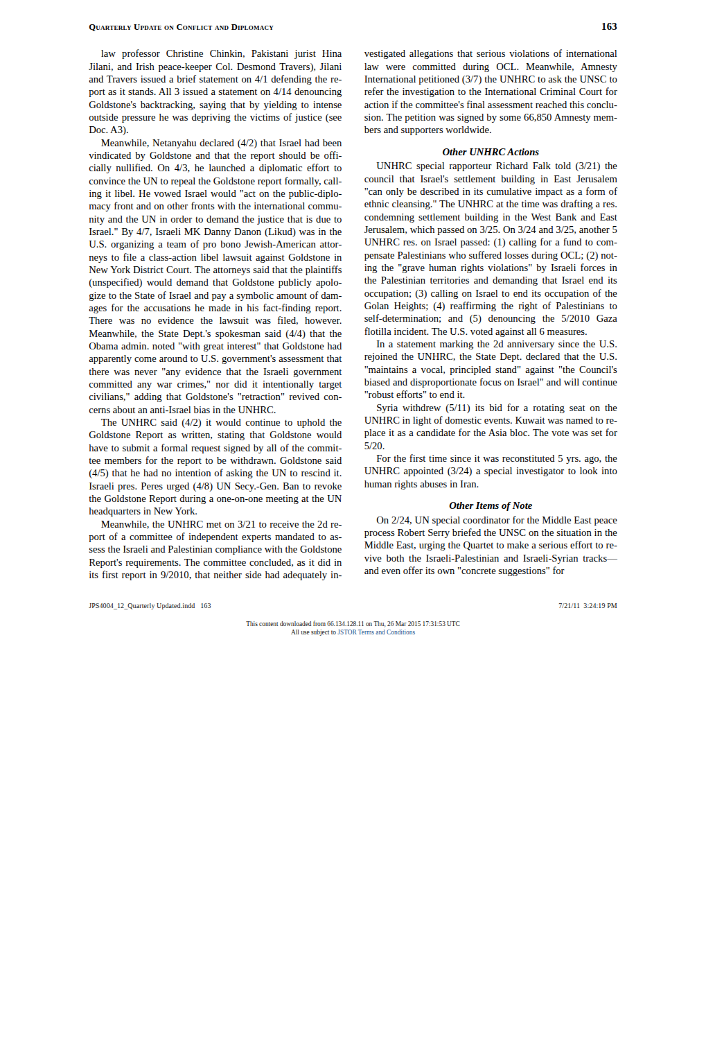Quarterly Update on Conflict and Diplomacy 163
law professor Christine Chinkin, Pakistani jurist Hina Jilani, and Irish peace-keeper Col. Desmond Travers), Jilani and Travers issued a brief statement on 4/1 defending the report as it stands. All 3 issued a statement on 4/14 denouncing Goldstone's backtracking, saying that by yielding to intense outside pressure he was depriving the victims of justice (see Doc. A3).
Meanwhile, Netanyahu declared (4/2) that Israel had been vindicated by Goldstone and that the report should be officially nullified. On 4/3, he launched a diplomatic effort to convince the UN to repeal the Goldstone report formally, calling it libel. He vowed Israel would "act on the public-diplomacy front and on other fronts with the international community and the UN in order to demand the justice that is due to Israel." By 4/7, Israeli MK Danny Danon (Likud) was in the U.S. organizing a team of pro bono Jewish-American attorneys to file a class-action libel lawsuit against Goldstone in New York District Court. The attorneys said that the plaintiffs (unspecified) would demand that Goldstone publicly apologize to the State of Israel and pay a symbolic amount of damages for the accusations he made in his fact-finding report. There was no evidence the lawsuit was filed, however. Meanwhile, the State Dept.'s spokesman said (4/4) that the Obama admin. noted "with great interest" that Goldstone had apparently come around to U.S. government's assessment that there was never "any evidence that the Israeli government committed any war crimes," nor did it intentionally target civilians," adding that Goldstone's "retraction" revived concerns about an anti-Israel bias in the UNHRC.
The UNHRC said (4/2) it would continue to uphold the Goldstone Report as written, stating that Goldstone would have to submit a formal request signed by all of the committee members for the report to be withdrawn. Goldstone said (4/5) that he had no intention of asking the UN to rescind it. Israeli pres. Peres urged (4/8) UN Secy.-Gen. Ban to revoke the Goldstone Report during a one-on-one meeting at the UN headquarters in New York.
Meanwhile, the UNHRC met on 3/21 to receive the 2d report of a committee of independent experts mandated to assess the Israeli and Palestinian compliance with the Goldstone Report's requirements. The committee concluded, as it did in its first report in 9/2010, that neither side had adequately investigated allegations that serious violations of international law were committed during OCL. Meanwhile, Amnesty International petitioned (3/7) the UNHRC to ask the UNSC to refer the investigation to the International Criminal Court for action if the committee's final assessment reached this conclusion. The petition was signed by some 66,850 Amnesty members and supporters worldwide.
Other UNHRC Actions
UNHRC special rapporteur Richard Falk told (3/21) the council that Israel's settlement building in East Jerusalem "can only be described in its cumulative impact as a form of ethnic cleansing." The UNHRC at the time was drafting a res. condemning settlement building in the West Bank and East Jerusalem, which passed on 3/25. On 3/24 and 3/25, another 5 UNHRC res. on Israel passed: (1) calling for a fund to compensate Palestinians who suffered losses during OCL; (2) noting the "grave human rights violations" by Israeli forces in the Palestinian territories and demanding that Israel end its occupation; (3) calling on Israel to end its occupation of the Golan Heights; (4) reaffirming the right of Palestinians to self-determination; and (5) denouncing the 5/2010 Gaza flotilla incident. The U.S. voted against all 6 measures.
In a statement marking the 2d anniversary since the U.S. rejoined the UNHRC, the State Dept. declared that the U.S. "maintains a vocal, principled stand" against "the Council's biased and disproportionate focus on Israel" and will continue "robust efforts" to end it.
Syria withdrew (5/11) its bid for a rotating seat on the UNHRC in light of domestic events. Kuwait was named to replace it as a candidate for the Asia bloc. The vote was set for 5/20.
For the first time since it was reconstituted 5 yrs. ago, the UNHRC appointed (3/24) a special investigator to look into human rights abuses in Iran.
Other Items of Note
On 2/24, UN special coordinator for the Middle East peace process Robert Serry briefed the UNSC on the situation in the Middle East, urging the Quartet to make a serious effort to revive both the Israeli-Palestinian and Israeli-Syrian tracks—and even offer its own "concrete suggestions" for
JPS4004_12_Quarterly Updated.indd 163 7/21/11 3:24:19 PM
This content downloaded from 66.134.128.11 on Thu, 26 Mar 2015 17:31:53 UTC
All use subject to JSTOR Terms and Conditions